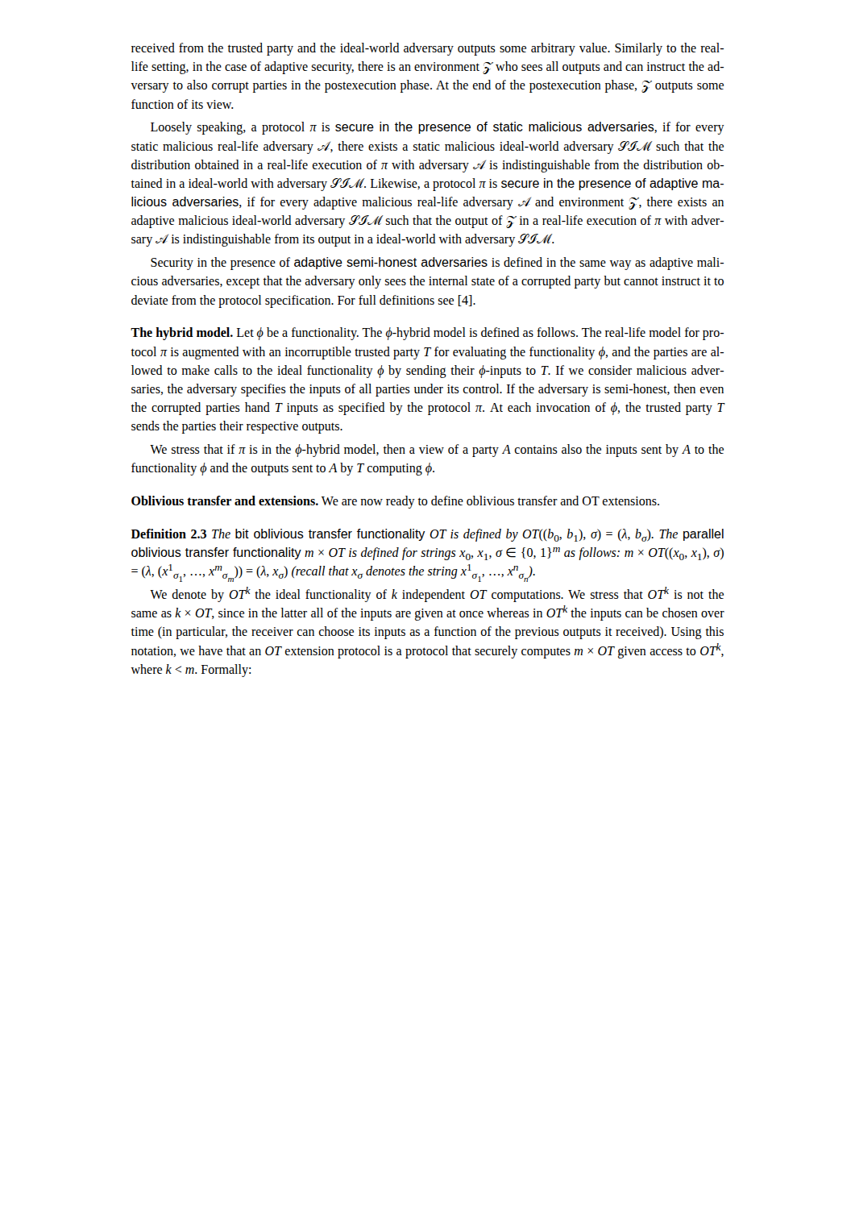received from the trusted party and the ideal-world adversary outputs some arbitrary value. Similarly to the real-life setting, in the case of adaptive security, there is an environment 𝒵 who sees all outputs and can instruct the adversary to also corrupt parties in the postexecution phase. At the end of the postexecution phase, 𝒵 outputs some function of its view.
Loosely speaking, a protocol π is secure in the presence of static malicious adversaries, if for every static malicious real-life adversary 𝒜, there exists a static malicious ideal-world adversary 𝒮ℐℳ such that the distribution obtained in a real-life execution of π with adversary 𝒜 is indistinguishable from the distribution obtained in a ideal-world with adversary 𝒮ℐℳ. Likewise, a protocol π is secure in the presence of adaptive malicious adversaries, if for every adaptive malicious real-life adversary 𝒜 and environment 𝒵, there exists an adaptive malicious ideal-world adversary 𝒮ℐℳ such that the output of 𝒵 in a real-life execution of π with adversary 𝒜 is indistinguishable from its output in a ideal-world with adversary 𝒮ℐℳ.
Security in the presence of adaptive semi-honest adversaries is defined in the same way as adaptive malicious adversaries, except that the adversary only sees the internal state of a corrupted party but cannot instruct it to deviate from the protocol specification. For full definitions see [4].
The hybrid model. Let ϕ be a functionality. The ϕ-hybrid model is defined as follows. The real-life model for protocol π is augmented with an incorruptible trusted party T for evaluating the functionality ϕ, and the parties are allowed to make calls to the ideal functionality ϕ by sending their ϕ-inputs to T. If we consider malicious adversaries, the adversary specifies the inputs of all parties under its control. If the adversary is semi-honest, then even the corrupted parties hand T inputs as specified by the protocol π. At each invocation of ϕ, the trusted party T sends the parties their respective outputs.
We stress that if π is in the ϕ-hybrid model, then a view of a party A contains also the inputs sent by A to the functionality ϕ and the outputs sent to A by T computing ϕ.
Oblivious transfer and extensions. We are now ready to define oblivious transfer and OT extensions.
Definition 2.3 The bit oblivious transfer functionality OT is defined by OT((b0, b1), σ) = (λ, bσ). The parallel oblivious transfer functionality m × OT is defined for strings x0, x1, σ ∈ {0, 1}m as follows: m × OT((x0, x1), σ) = (λ, (x1σ1, …, xmσm)) = (λ, xσ) (recall that xσ denotes the string x1σ1, …, xnσn).
We denote by OTk the ideal functionality of k independent OT computations. We stress that OTk is not the same as k × OT, since in the latter all of the inputs are given at once whereas in OTk the inputs can be chosen over time (in particular, the receiver can choose its inputs as a function of the previous outputs it received). Using this notation, we have that an OT extension protocol is a protocol that securely computes m × OT given access to OTk, where k < m. Formally: